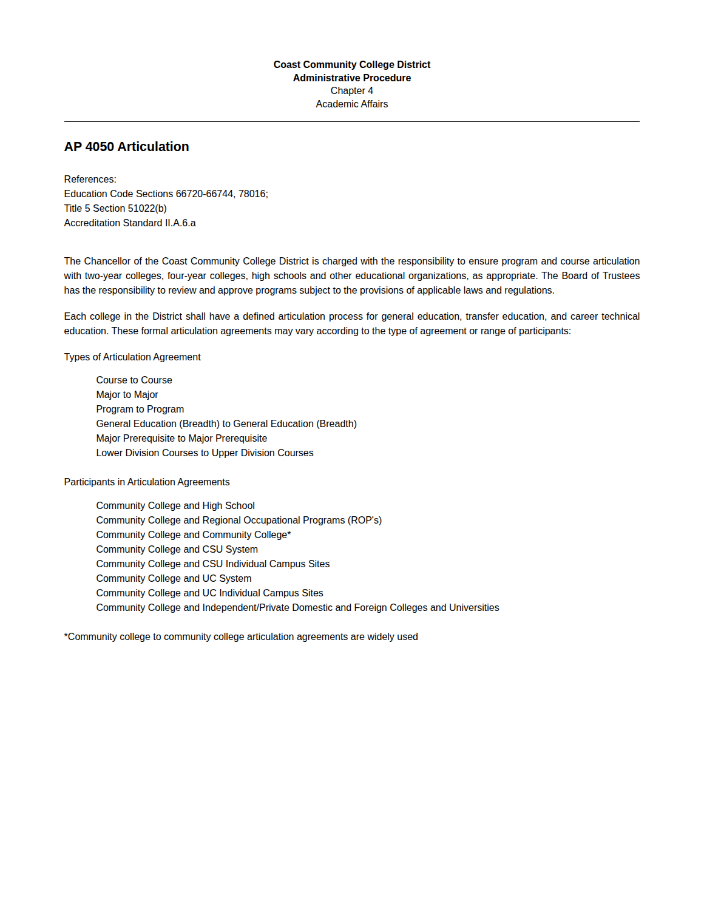Coast Community College District
Administrative Procedure
Chapter 4
Academic Affairs
AP 4050 Articulation
References:
Education Code Sections 66720-66744, 78016;
Title 5 Section 51022(b)
Accreditation Standard II.A.6.a
The Chancellor of the Coast Community College District is charged with the responsibility to ensure program and course articulation with two-year colleges, four-year colleges, high schools and other educational organizations, as appropriate. The Board of Trustees has the responsibility to review and approve programs subject to the provisions of applicable laws and regulations.
Each college in the District shall have a defined articulation process for general education, transfer education, and career technical education. These formal articulation agreements may vary according to the type of agreement or range of participants:
Types of Articulation Agreement
Course to Course
Major to Major
Program to Program
General Education (Breadth) to General Education (Breadth)
Major Prerequisite to Major Prerequisite
Lower Division Courses to Upper Division Courses
Participants in Articulation Agreements
Community College and High School
Community College and Regional Occupational Programs (ROP's)
Community College and Community College*
Community College and CSU System
Community College and CSU Individual Campus Sites
Community College and UC System
Community College and UC Individual Campus Sites
Community College and Independent/Private Domestic and Foreign Colleges and Universities
*Community college to community college articulation agreements are widely used